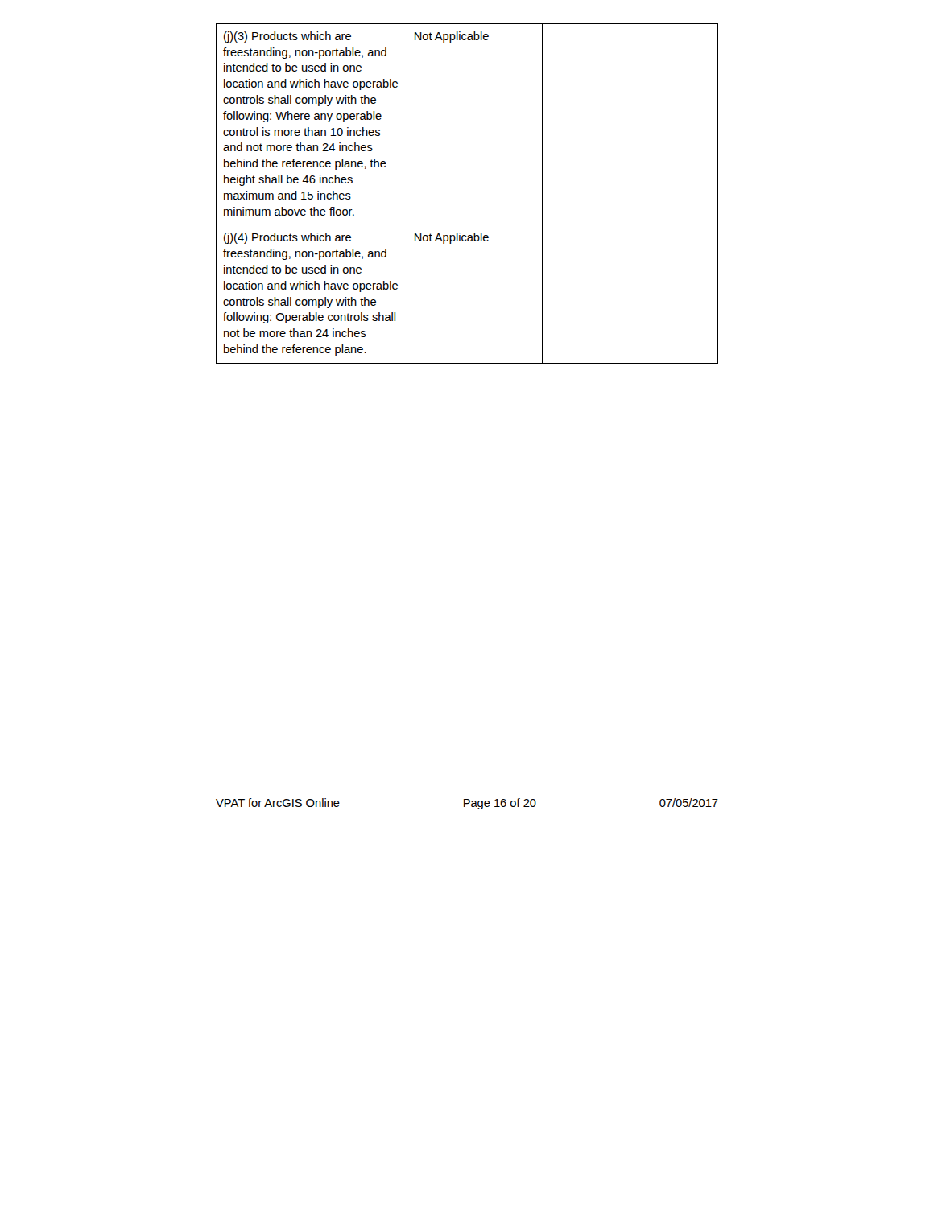| (j)(3) Products which are freestanding, non-portable, and intended to be used in one location and which have operable controls shall comply with the following: Where any operable control is more than 10 inches and not more than 24 inches behind the reference plane, the height shall be 46 inches maximum and 15 inches minimum above the floor. | Not Applicable | |
| (j)(4) Products which are freestanding, non-portable, and intended to be used in one location and which have operable controls shall comply with the following: Operable controls shall not be more than 24 inches behind the reference plane. | Not Applicable | |
VPAT for ArcGIS Online Page 16 of 20 07/05/2017